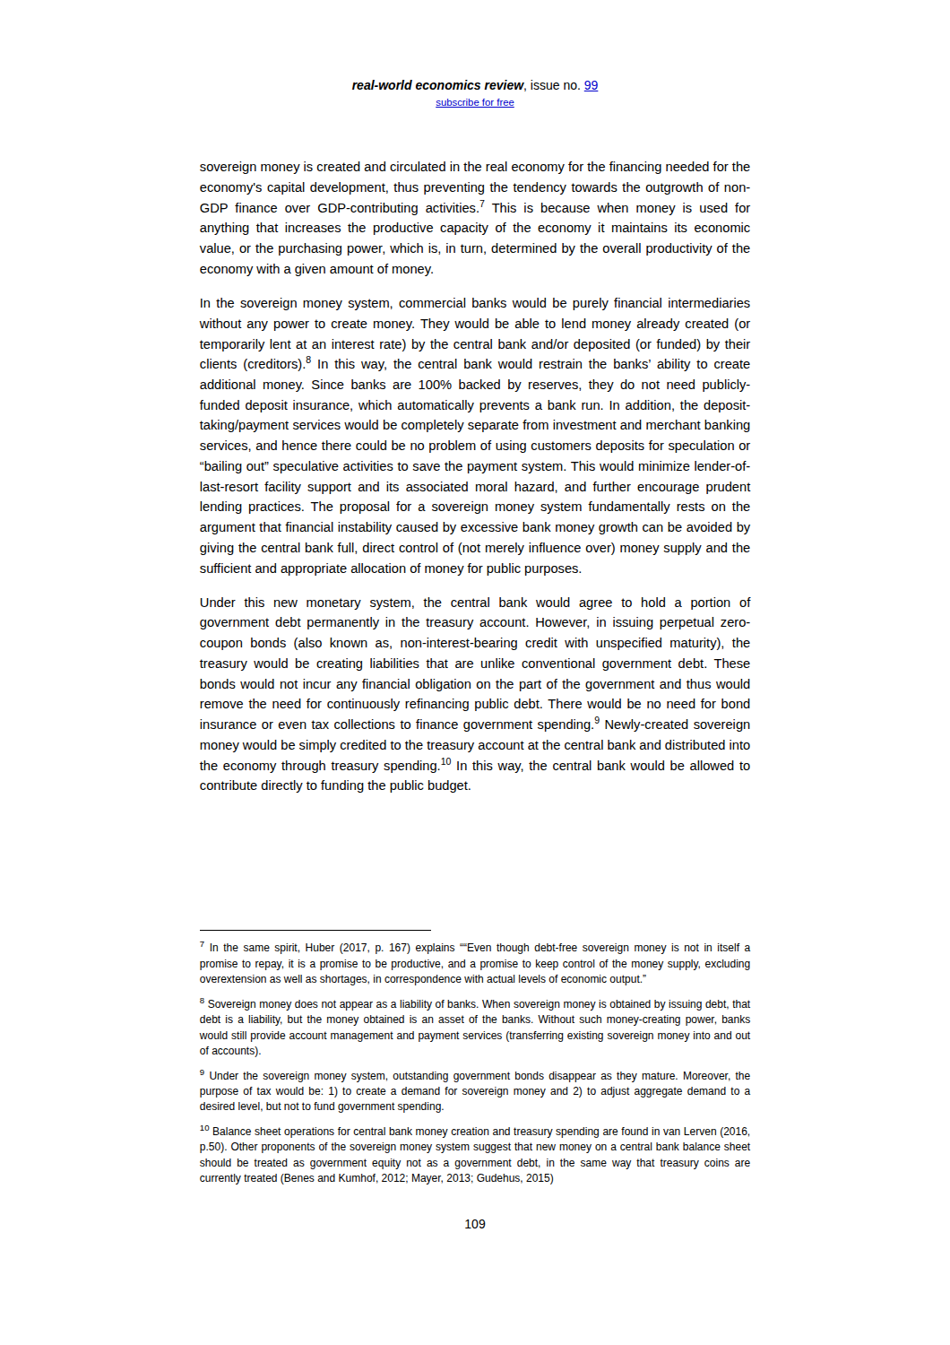real-world economics review, issue no. 99
subscribe for free
sovereign money is created and circulated in the real economy for the financing needed for the economy's capital development, thus preventing the tendency towards the outgrowth of non-GDP finance over GDP-contributing activities.7 This is because when money is used for anything that increases the productive capacity of the economy it maintains its economic value, or the purchasing power, which is, in turn, determined by the overall productivity of the economy with a given amount of money.
In the sovereign money system, commercial banks would be purely financial intermediaries without any power to create money. They would be able to lend money already created (or temporarily lent at an interest rate) by the central bank and/or deposited (or funded) by their clients (creditors).8 In this way, the central bank would restrain the banks’ ability to create additional money. Since banks are 100% backed by reserves, they do not need publicly-funded deposit insurance, which automatically prevents a bank run. In addition, the deposit-taking/payment services would be completely separate from investment and merchant banking services, and hence there could be no problem of using customers deposits for speculation or “bailing out” speculative activities to save the payment system. This would minimize lender-of-last-resort facility support and its associated moral hazard, and further encourage prudent lending practices. The proposal for a sovereign money system fundamentally rests on the argument that financial instability caused by excessive bank money growth can be avoided by giving the central bank full, direct control of (not merely influence over) money supply and the sufficient and appropriate allocation of money for public purposes.
Under this new monetary system, the central bank would agree to hold a portion of government debt permanently in the treasury account. However, in issuing perpetual zero-coupon bonds (also known as, non-interest-bearing credit with unspecified maturity), the treasury would be creating liabilities that are unlike conventional government debt. These bonds would not incur any financial obligation on the part of the government and thus would remove the need for continuously refinancing public debt. There would be no need for bond insurance or even tax collections to finance government spending.9 Newly-created sovereign money would be simply credited to the treasury account at the central bank and distributed into the economy through treasury spending.10 In this way, the central bank would be allowed to contribute directly to funding the public budget.
7 In the same spirit, Huber (2017, p. 167) explains ““Even though debt-free sovereign money is not in itself a promise to repay, it is a promise to be productive, and a promise to keep control of the money supply, excluding overextension as well as shortages, in correspondence with actual levels of economic output.”
8 Sovereign money does not appear as a liability of banks. When sovereign money is obtained by issuing debt, that debt is a liability, but the money obtained is an asset of the banks. Without such money-creating power, banks would still provide account management and payment services (transferring existing sovereign money into and out of accounts).
9 Under the sovereign money system, outstanding government bonds disappear as they mature. Moreover, the purpose of tax would be: 1) to create a demand for sovereign money and 2) to adjust aggregate demand to a desired level, but not to fund government spending.
10 Balance sheet operations for central bank money creation and treasury spending are found in van Lerven (2016, p.50). Other proponents of the sovereign money system suggest that new money on a central bank balance sheet should be treated as government equity not as a government debt, in the same way that treasury coins are currently treated (Benes and Kumhof, 2012; Mayer, 2013; Gudehus, 2015)
109